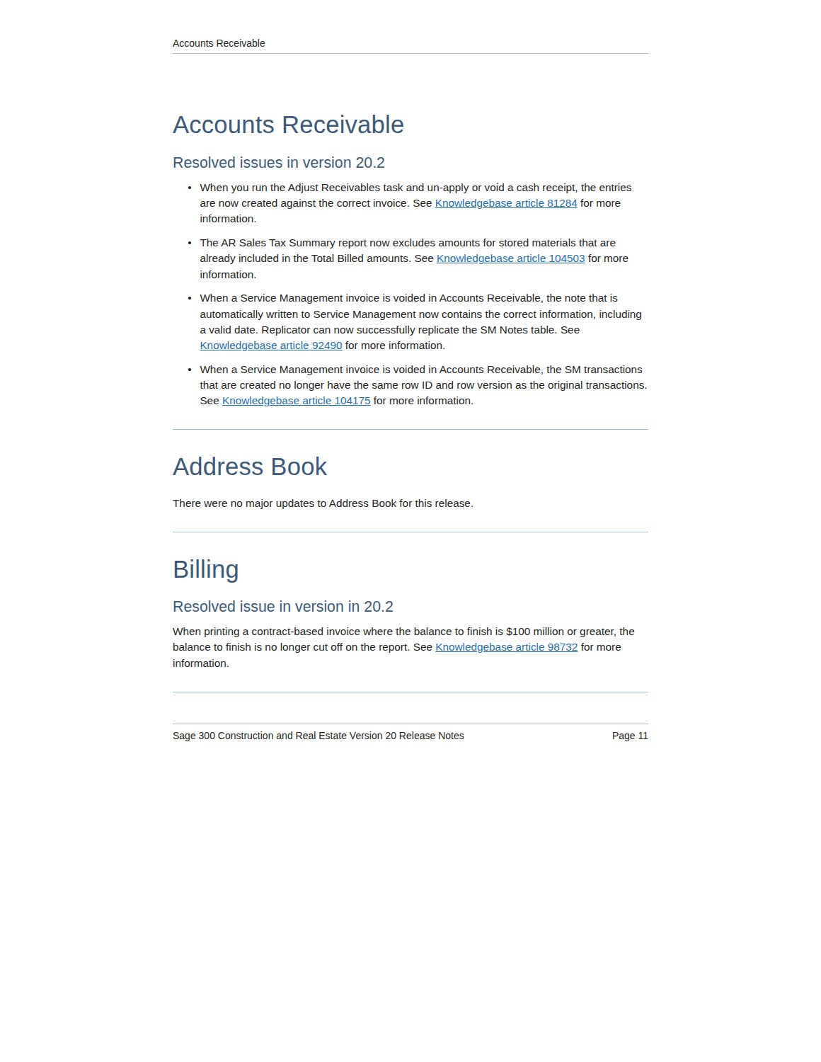Accounts Receivable
Accounts Receivable
Resolved issues in version 20.2
When you run the Adjust Receivables task and un-apply or void a cash receipt, the entries are now created against the correct invoice. See Knowledgebase article 81284 for more information.
The AR Sales Tax Summary report now excludes amounts for stored materials that are already included in the Total Billed amounts. See Knowledgebase article 104503 for more information.
When a Service Management invoice is voided in Accounts Receivable, the note that is automatically written to Service Management now contains the correct information, including a valid date. Replicator can now successfully replicate the SM Notes table. See Knowledgebase article 92490 for more information.
When a Service Management invoice is voided in Accounts Receivable, the SM transactions that are created no longer have the same row ID and row version as the original transactions. See Knowledgebase article 104175 for more information.
Address Book
There were no major updates to Address Book for this release.
Billing
Resolved issue in version in 20.2
When printing a contract-based invoice where the balance to finish is $100 million or greater, the balance to finish is no longer cut off on the report. See Knowledgebase article 98732 for more information.
Sage 300 Construction and Real Estate Version 20 Release Notes
Page 11